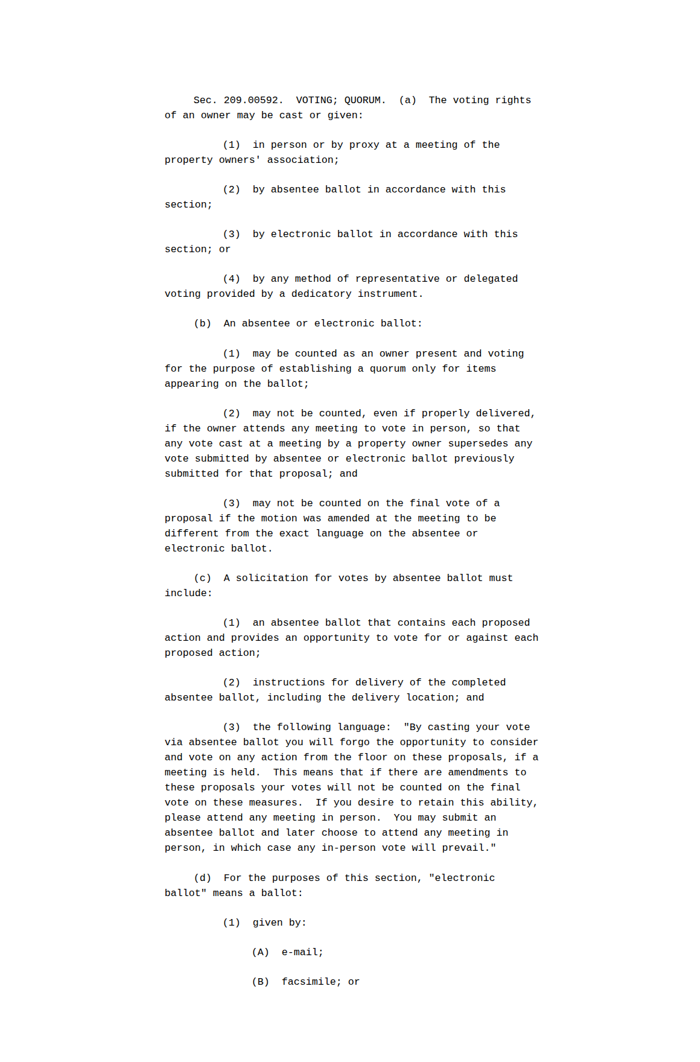Sec. 209.00592. VOTING; QUORUM. (a) The voting rights of an owner may be cast or given:
(1) in person or by proxy at a meeting of the property owners' association;
(2) by absentee ballot in accordance with this section;
(3) by electronic ballot in accordance with this section; or
(4) by any method of representative or delegated voting provided by a dedicatory instrument.
(b) An absentee or electronic ballot:
(1) may be counted as an owner present and voting for the purpose of establishing a quorum only for items appearing on the ballot;
(2) may not be counted, even if properly delivered, if the owner attends any meeting to vote in person, so that any vote cast at a meeting by a property owner supersedes any vote submitted by absentee or electronic ballot previously submitted for that proposal; and
(3) may not be counted on the final vote of a proposal if the motion was amended at the meeting to be different from the exact language on the absentee or electronic ballot.
(c) A solicitation for votes by absentee ballot must include:
(1) an absentee ballot that contains each proposed action and provides an opportunity to vote for or against each proposed action;
(2) instructions for delivery of the completed absentee ballot, including the delivery location; and
(3) the following language: "By casting your vote via absentee ballot you will forgo the opportunity to consider and vote on any action from the floor on these proposals, if a meeting is held. This means that if there are amendments to these proposals your votes will not be counted on the final vote on these measures. If you desire to retain this ability, please attend any meeting in person. You may submit an absentee ballot and later choose to attend any meeting in person, in which case any in-person vote will prevail."
(d) For the purposes of this section, "electronic ballot" means a ballot:
(1) given by:
(A) e-mail;
(B) facsimile; or